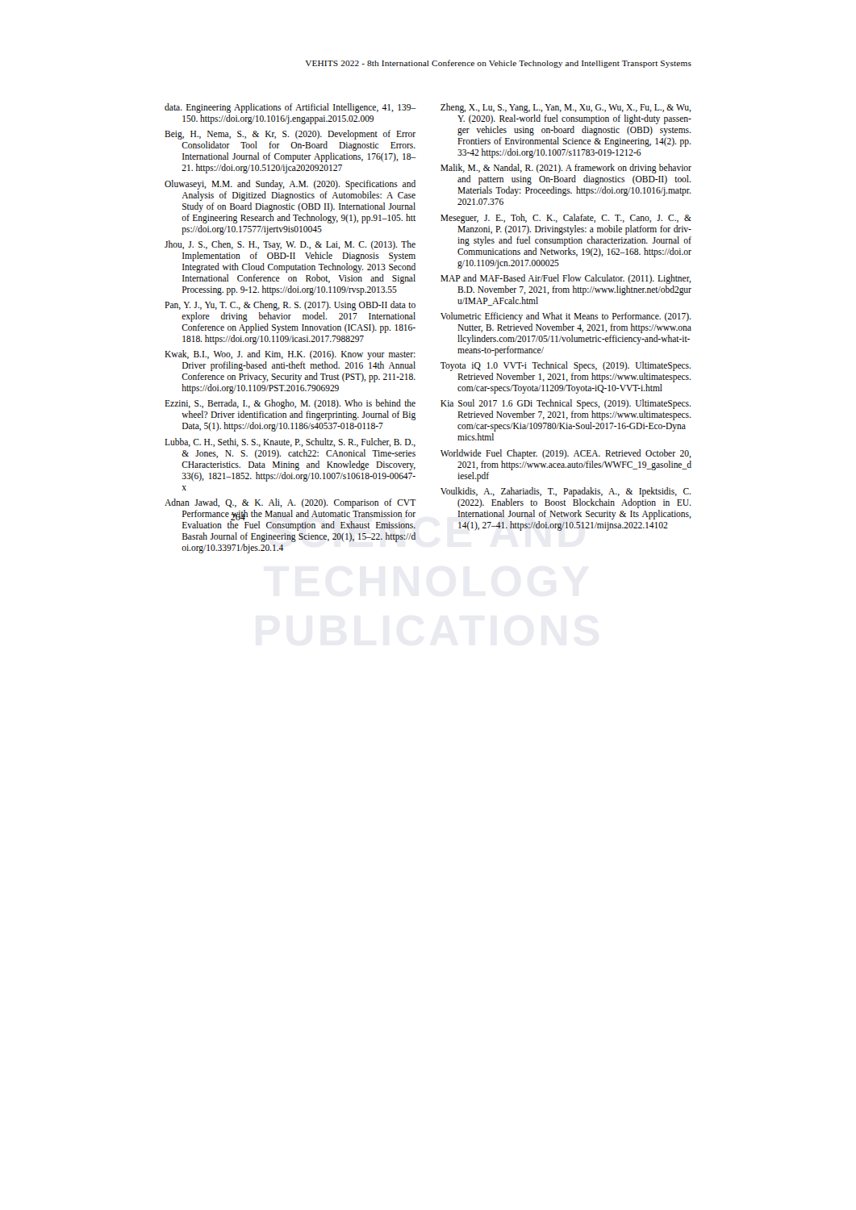VEHITS 2022 - 8th International Conference on Vehicle Technology and Intelligent Transport Systems
SCIENCE AND TECHNOLOGY PUBLICATIONS
data. Engineering Applications of Artificial Intelligence, 41, 139–150. https://doi.org/10.1016/j.engappai.2015.02.009
Beig, H., Nema, S., & Kr, S. (2020). Development of Error Consolidator Tool for On-Board Diagnostic Errors. International Journal of Computer Applications, 176(17), 18–21. https://doi.org/10.5120/ijca2020920127
Oluwaseyi, M.M. and Sunday, A.M. (2020). Specifications and Analysis of Digitized Diagnostics of Automobiles: A Case Study of on Board Diagnostic (OBD II). International Journal of Engineering Research and Technology, 9(1), pp.91–105. https://doi.org/10.17577/ijertv9is010045
Jhou, J. S., Chen, S. H., Tsay, W. D., & Lai, M. C. (2013). The Implementation of OBD-II Vehicle Diagnosis System Integrated with Cloud Computation Technology. 2013 Second International Conference on Robot, Vision and Signal Processing. pp. 9-12. https://doi.org/10.1109/rvsp.2013.55
Pan, Y. J., Yu, T. C., & Cheng, R. S. (2017). Using OBD-II data to explore driving behavior model. 2017 International Conference on Applied System Innovation (ICASI). pp. 1816-1818. https://doi.org/10.1109/icasi.2017.7988297
Kwak, B.I., Woo, J. and Kim, H.K. (2016). Know your master: Driver profiling-based anti-theft method. 2016 14th Annual Conference on Privacy, Security and Trust (PST), pp. 211-218. https://doi.org/10.1109/PST.2016.7906929
Ezzini, S., Berrada, I., & Ghogho, M. (2018). Who is behind the wheel? Driver identification and fingerprinting. Journal of Big Data, 5(1). https://doi.org/10.1186/s40537-018-0118-7
Lubba, C. H., Sethi, S. S., Knaute, P., Schultz, S. R., Fulcher, B. D., & Jones, N. S. (2019). catch22: CAnonical Time-series CHaracteristics. Data Mining and Knowledge Discovery, 33(6), 1821–1852. https://doi.org/10.1007/s10618-019-00647-x
Adnan Jawad, Q., & K. Ali, A. (2020). Comparison of CVT Performance with the Manual and Automatic Transmission for Evaluation the Fuel Consumption and Exhaust Emissions. Basrah Journal of Engineering Science, 20(1), 15–22. https://doi.org/10.33971/bjes.20.1.4
Zheng, X., Lu, S., Yang, L., Yan, M., Xu, G., Wu, X., Fu, L., & Wu, Y. (2020). Real-world fuel consumption of light-duty passenger vehicles using on-board diagnostic (OBD) systems. Frontiers of Environmental Science & Engineering, 14(2). pp. 33-42 https://doi.org/10.1007/s11783-019-1212-6
Malik, M., & Nandal, R. (2021). A framework on driving behavior and pattern using On-Board diagnostics (OBD-II) tool. Materials Today: Proceedings. https://doi.org/10.1016/j.matpr.2021.07.376
Meseguer, J. E., Toh, C. K., Calafate, C. T., Cano, J. C., & Manzoni, P. (2017). Drivingstyles: a mobile platform for driving styles and fuel consumption characterization. Journal of Communications and Networks, 19(2), 162–168. https://doi.org/10.1109/jcn.2017.000025
MAP and MAF-Based Air/Fuel Flow Calculator. (2011). Lightner, B.D. November 7, 2021, from http://www.lightner.net/obd2guru/IMAP_AFcalc.html
Volumetric Efficiency and What it Means to Performance. (2017). Nutter, B. Retrieved November 4, 2021, from https://www.onallcylinders.com/2017/05/11/volumetric-efficiency-and-what-it-means-to-performance/
Toyota iQ 1.0 VVT-i Technical Specs, (2019). UltimateSpecs. Retrieved November 1, 2021, from https://www.ultimatespecs.com/car-specs/Toyota/11209/Toyota-iQ-10-VVT-i.html
Kia Soul 2017 1.6 GDi Technical Specs, (2019). UltimateSpecs. Retrieved November 7, 2021, from https://www.ultimatespecs.com/car-specs/Kia/109780/Kia-Soul-2017-16-GDi-Eco-Dynamics.html
Worldwide Fuel Chapter. (2019). ACEA. Retrieved October 20, 2021, from https://www.acea.auto/files/WWFC_19_gasoline_diesel.pdf
Voulkidis, A., Zahariadis, T., Papadakis, A., & Ipektsidis, C. (2022). Enablers to Boost Blockchain Adoption in EU. International Journal of Network Security & Its Applications, 14(1), 27–41. https://doi.org/10.5121/mijnsa.2022.14102
264